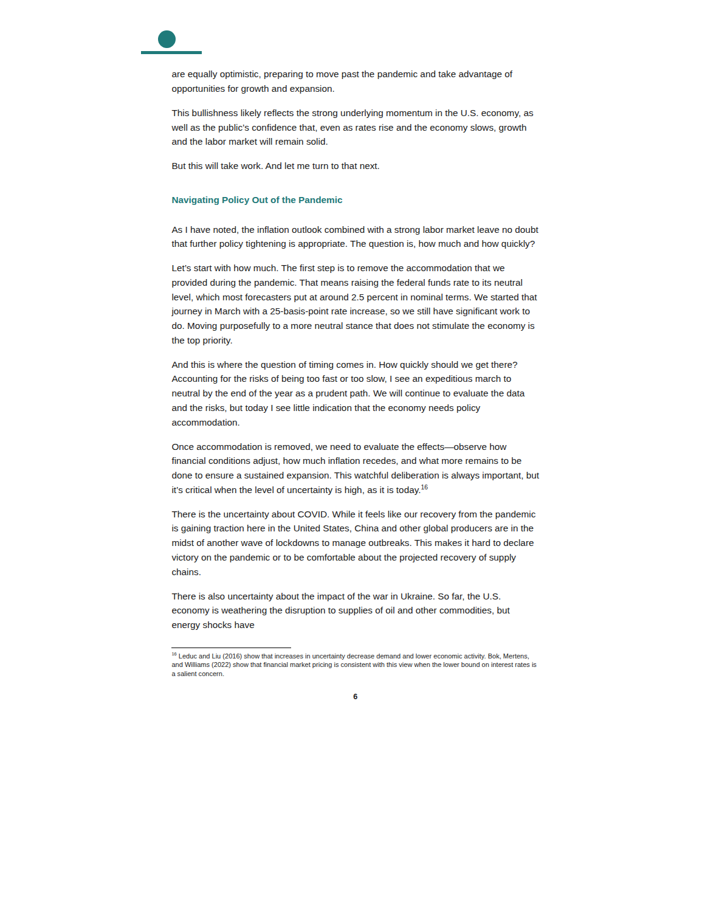are equally optimistic, preparing to move past the pandemic and take advantage of opportunities for growth and expansion.
This bullishness likely reflects the strong underlying momentum in the U.S. economy, as well as the public’s confidence that, even as rates rise and the economy slows, growth and the labor market will remain solid.
But this will take work. And let me turn to that next.
Navigating Policy Out of the Pandemic
As I have noted, the inflation outlook combined with a strong labor market leave no doubt that further policy tightening is appropriate. The question is, how much and how quickly?
Let’s start with how much. The first step is to remove the accommodation that we provided during the pandemic. That means raising the federal funds rate to its neutral level, which most forecasters put at around 2.5 percent in nominal terms. We started that journey in March with a 25-basis-point rate increase, so we still have significant work to do. Moving purposefully to a more neutral stance that does not stimulate the economy is the top priority.
And this is where the question of timing comes in. How quickly should we get there? Accounting for the risks of being too fast or too slow, I see an expeditious march to neutral by the end of the year as a prudent path. We will continue to evaluate the data and the risks, but today I see little indication that the economy needs policy accommodation.
Once accommodation is removed, we need to evaluate the effects—observe how financial conditions adjust, how much inflation recedes, and what more remains to be done to ensure a sustained expansion. This watchful deliberation is always important, but it’s critical when the level of uncertainty is high, as it is today.16
There is the uncertainty about COVID. While it feels like our recovery from the pandemic is gaining traction here in the United States, China and other global producers are in the midst of another wave of lockdowns to manage outbreaks. This makes it hard to declare victory on the pandemic or to be comfortable about the projected recovery of supply chains.
There is also uncertainty about the impact of the war in Ukraine. So far, the U.S. economy is weathering the disruption to supplies of oil and other commodities, but energy shocks have
16 Leduc and Liu (2016) show that increases in uncertainty decrease demand and lower economic activity. Bok, Mertens, and Williams (2022) show that financial market pricing is consistent with this view when the lower bound on interest rates is a salient concern.
6